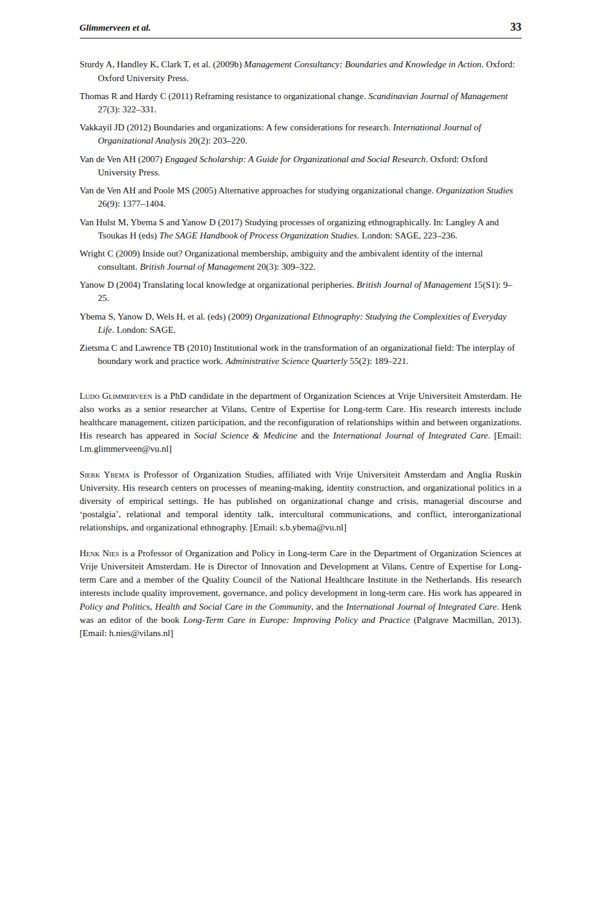Glimmerveen et al. 33
Sturdy A, Handley K, Clark T, et al. (2009b) Management Consultancy: Boundaries and Knowledge in Action. Oxford: Oxford University Press.
Thomas R and Hardy C (2011) Reframing resistance to organizational change. Scandinavian Journal of Management 27(3): 322–331.
Vakkayil JD (2012) Boundaries and organizations: A few considerations for research. International Journal of Organizational Analysis 20(2): 203–220.
Van de Ven AH (2007) Engaged Scholarship: A Guide for Organizational and Social Research. Oxford: Oxford University Press.
Van de Ven AH and Poole MS (2005) Alternative approaches for studying organizational change. Organization Studies 26(9): 1377–1404.
Van Hulst M, Ybema S and Yanow D (2017) Studying processes of organizing ethnographically. In: Langley A and Tsoukas H (eds) The SAGE Handbook of Process Organization Studies. London: SAGE, 223–236.
Wright C (2009) Inside out? Organizational membership, ambiguity and the ambivalent identity of the internal consultant. British Journal of Management 20(3): 309–322.
Yanow D (2004) Translating local knowledge at organizational peripheries. British Journal of Management 15(S1): 9–25.
Ybema S, Yanow D, Wels H, et al. (eds) (2009) Organizational Ethnography: Studying the Complexities of Everyday Life. London: SAGE.
Zietsma C and Lawrence TB (2010) Institutional work in the transformation of an organizational field: The interplay of boundary work and practice work. Administrative Science Quarterly 55(2): 189–221.
Ludo Glimmerveen is a PhD candidate in the department of Organization Sciences at Vrije Universiteit Amsterdam. He also works as a senior researcher at Vilans, Centre of Expertise for Long-term Care. His research interests include healthcare management, citizen participation, and the reconfiguration of relationships within and between organizations. His research has appeared in Social Science & Medicine and the International Journal of Integrated Care. [Email: l.m.glimmerveen@vu.nl]
Sierk Ybema is Professor of Organization Studies, affiliated with Vrije Universiteit Amsterdam and Anglia Ruskin University. His research centers on processes of meaning-making, identity construction, and organizational politics in a diversity of empirical settings. He has published on organizational change and crisis, managerial discourse and ‘postalgia’, relational and temporal identity talk, intercultural communications, and conflict, interorganizational relationships, and organizational ethnography. [Email: s.b.ybema@vu.nl]
Henk Nies is a Professor of Organization and Policy in Long-term Care in the Department of Organization Sciences at Vrije Universiteit Amsterdam. He is Director of Innovation and Development at Vilans, Centre of Expertise for Long-term Care and a member of the Quality Council of the National Healthcare Institute in the Netherlands. His research interests include quality improvement, governance, and policy development in long-term care. His work has appeared in Policy and Politics, Health and Social Care in the Community, and the International Journal of Integrated Care. Henk was an editor of the book Long-Term Care in Europe: Improving Policy and Practice (Palgrave Macmillan, 2013). [Email: h.nies@vilans.nl]